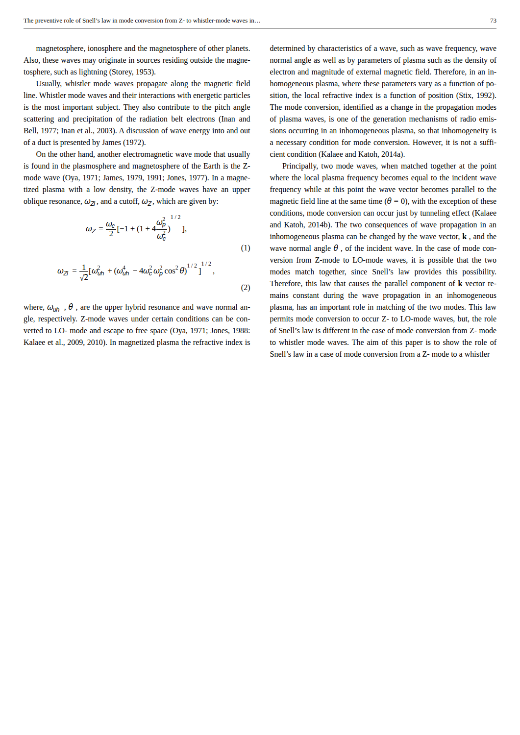The preventive role of Snell’s law in mode conversion from Z- to whistler-mode waves in… 73
magnetosphere, ionosphere and the magnetosphere of other planets. Also, these waves may originate in sources residing outside the magnetosphere, such as lightning (Storey, 1953).
Usually, whistler mode waves propagate along the magnetic field line. Whistler mode waves and their interactions with energetic particles is the most important subject. They also contribute to the pitch angle scattering and precipitation of the radiation belt electrons (Inan and Bell, 1977; Inan et al., 2003). A discussion of wave energy into and out of a duct is presented by James (1972).
On the other hand, another electromagnetic wave mode that usually is found in the plasmosphere and magnetosphere of the Earth is the Z-mode wave (Oya, 1971; James, 1979, 1991; Jones, 1977). In a magnetized plasma with a low density, the Z-mode waves have an upper oblique resonance, ωZI, and a cutoff, ωZ, which are given by:
ωZ = ωc2 [ −1 + ( 1+4 ωp2 ωc2 ) 1/2 ] ,
(1)
ωZl = 12 [ ωuh2 + ( ωuh4 − 4 ωc2 ωp2 cos2 θ ) 1/2 ] 1/2 ,
(2)
where, ωuh , θ , are the upper hybrid resonance and wave normal angle, respectively. Z-mode waves under certain conditions can be converted to LO- mode and escape to free space (Oya, 1971; Jones, 1988: Kalaee et al., 2009, 2010). In magnetized plasma the refractive index is determined by characteristics of a wave, such as wave frequency, wave normal angle as well as by parameters of plasma such as the density of electron and magnitude of external magnetic field. Therefore, in an inhomogeneous plasma, where these parameters vary as a function of position, the local refractive index is a function of position (Stix, 1992). The mode conversion, identified as a change in the propagation modes of plasma waves, is one of the generation mechanisms of radio emissions occurring in an inhomogeneous plasma, so that inhomogeneity is a necessary condition for mode conversion. However, it is not a sufficient condition (Kalaee and Katoh, 2014a).
Principally, two mode waves, when matched together at the point where the local plasma frequency becomes equal to the incident wave frequency while at this point the wave vector becomes parallel to the magnetic field line at the same time (θ=0), with the exception of these conditions, mode conversion can occur just by tunneling effect (Kalaee and Katoh, 2014b). The two consequences of wave propagation in an inhomogeneous plasma can be changed by the wave vector, k , and the wave normal angle θ , of the incident wave. In the case of mode conversion from Z-mode to LO-mode waves, it is possible that the two modes match together, since Snell’s law provides this possibility. Therefore, this law that causes the parallel component of k vector remains constant during the wave propagation in an inhomogeneous plasma, has an important role in matching of the two modes. This law permits mode conversion to occur Z- to LO-mode waves, but, the role of Snell’s law is different in the case of mode conversion from Z- mode to whistler mode waves. The aim of this paper is to show the role of Snell’s law in a case of mode conversion from a Z- mode to a whistler